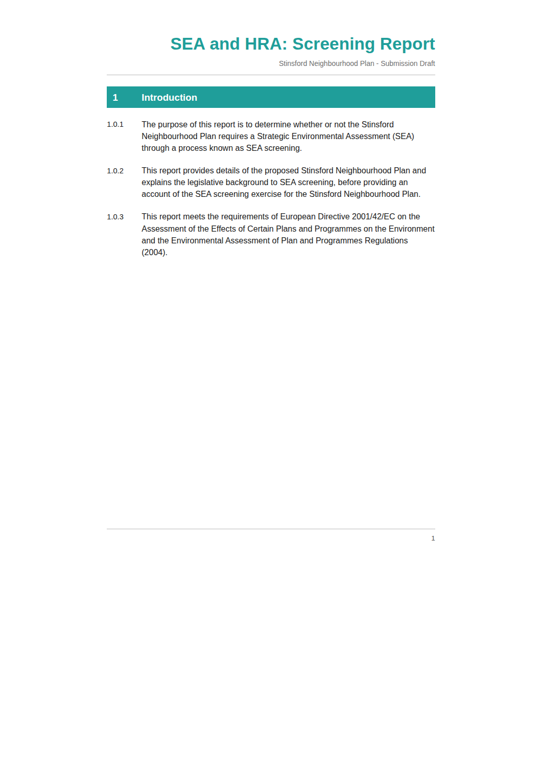SEA and HRA: Screening Report
Stinsford Neighbourhood Plan - Submission Draft
1
Introduction
1.0.1
The purpose of this report is to determine whether or not the Stinsford Neighbourhood Plan requires a Strategic Environmental Assessment (SEA) through a process known as SEA screening.
1.0.2
This report provides details of the proposed Stinsford Neighbourhood Plan and explains the legislative background to SEA screening, before providing an account of the SEA screening exercise for the Stinsford Neighbourhood Plan.
1.0.3
This report meets the requirements of European Directive 2001/42/EC on the Assessment of the Effects of Certain Plans and Programmes on the Environment and the Environmental Assessment of Plan and Programmes Regulations (2004).
1